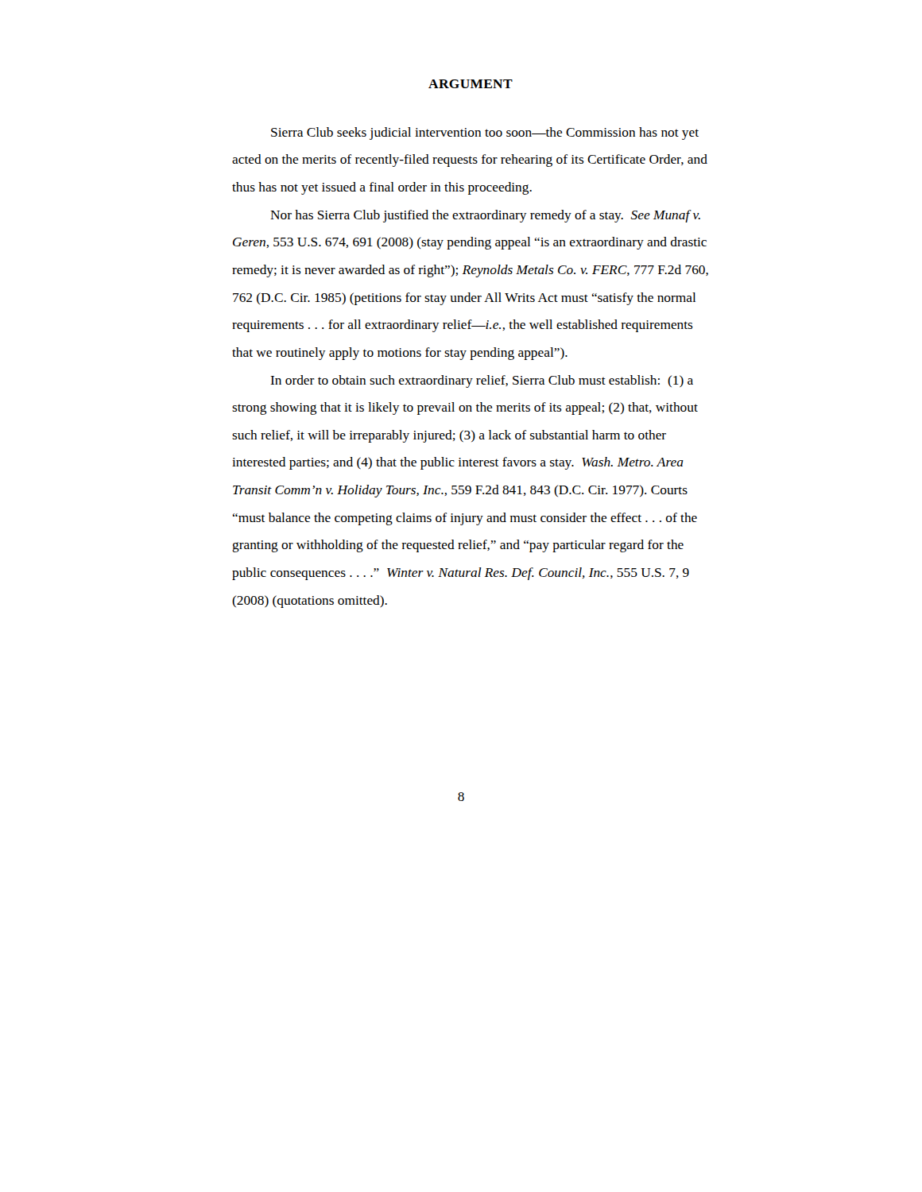ARGUMENT
Sierra Club seeks judicial intervention too soon—the Commission has not yet acted on the merits of recently-filed requests for rehearing of its Certificate Order, and thus has not yet issued a final order in this proceeding.
Nor has Sierra Club justified the extraordinary remedy of a stay. See Munaf v. Geren, 553 U.S. 674, 691 (2008) (stay pending appeal “is an extraordinary and drastic remedy; it is never awarded as of right”); Reynolds Metals Co. v. FERC, 777 F.2d 760, 762 (D.C. Cir. 1985) (petitions for stay under All Writs Act must “satisfy the normal requirements . . . for all extraordinary relief—i.e., the well established requirements that we routinely apply to motions for stay pending appeal”).
In order to obtain such extraordinary relief, Sierra Club must establish: (1) a strong showing that it is likely to prevail on the merits of its appeal; (2) that, without such relief, it will be irreparably injured; (3) a lack of substantial harm to other interested parties; and (4) that the public interest favors a stay. Wash. Metro. Area Transit Comm’n v. Holiday Tours, Inc., 559 F.2d 841, 843 (D.C. Cir. 1977). Courts “must balance the competing claims of injury and must consider the effect . . . of the granting or withholding of the requested relief,” and “pay particular regard for the public consequences . . . .” Winter v. Natural Res. Def. Council, Inc., 555 U.S. 7, 9 (2008) (quotations omitted).
8